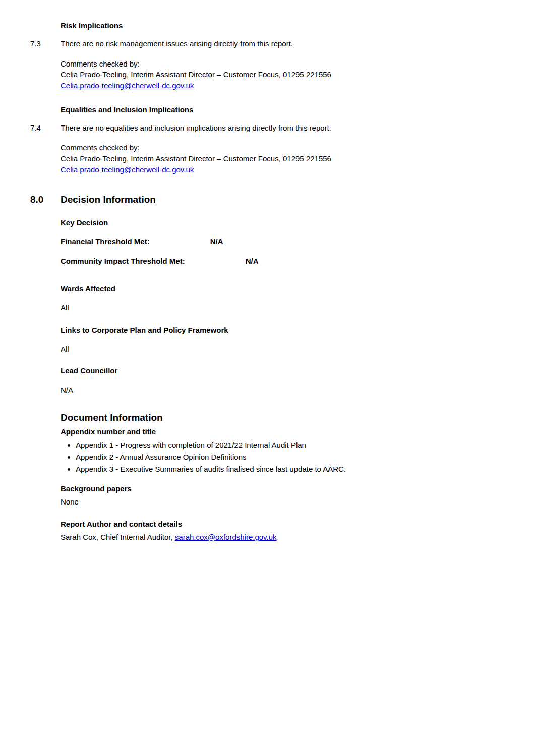Risk Implications
7.3
There are no risk management issues arising directly from this report.
Comments checked by:
Celia Prado-Teeling, Interim Assistant Director – Customer Focus, 01295 221556
Celia.prado-teeling@cherwell-dc.gov.uk
Equalities and Inclusion Implications
7.4
There are no equalities and inclusion implications arising directly from this report.
Comments checked by:
Celia Prado-Teeling, Interim Assistant Director – Customer Focus, 01295 221556
Celia.prado-teeling@cherwell-dc.gov.uk
8.0
Decision Information
Key Decision
Financial Threshold Met:N/A
Community Impact Threshold Met:N/A
Wards Affected
All
Links to Corporate Plan and Policy Framework
All
Lead Councillor
N/A
Document Information
Appendix number and title
Appendix 1 - Progress with completion of 2021/22 Internal Audit Plan
Appendix 2 - Annual Assurance Opinion Definitions
Appendix 3 - Executive Summaries of audits finalised since last update to AARC.
Background papers
None
Report Author and contact details
Sarah Cox, Chief Internal Auditor, sarah.cox@oxfordshire.gov.uk